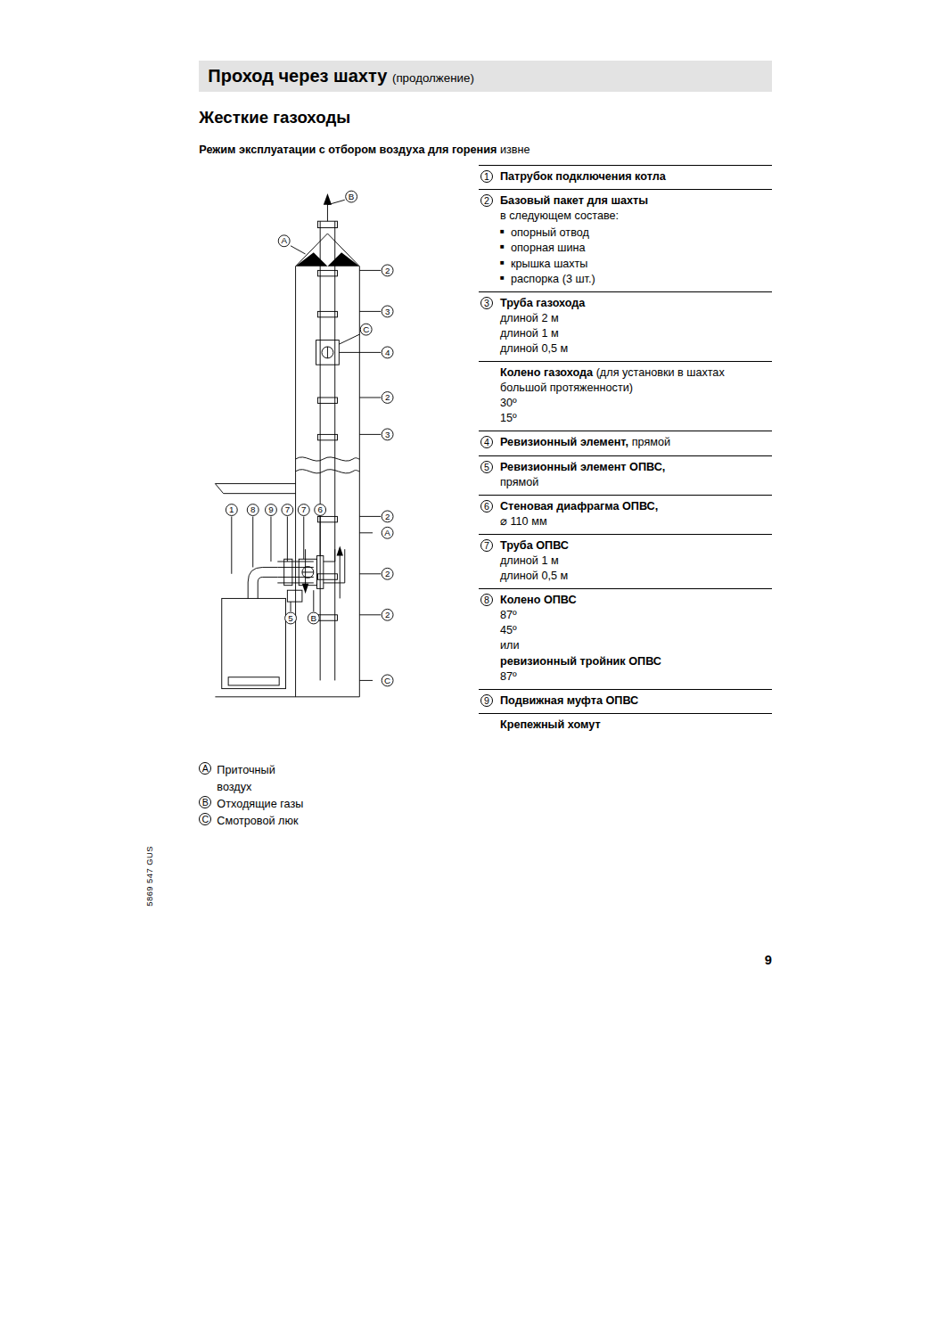Проход через шахту (продолжение)
Жесткие газоходы
Режим эксплуатации с отбором воздуха для горения извне
2 3 4 2 3 2 2 2 A C B A C 1 8 9 7 7 6 5 B
AПриточный
воздух
BОтходящие газы
CСмотровой люк
| 1 | Патрубок подключения котла |
| 2 | Базовый пакет для шахты в следующем составе: опорный отвод опорная шина крышка шахты распорка (3 шт.) |
| 3 | Труба газохода длиной 2 м длиной 1 м длиной 0,5 м |
| | Колено газохода (для установки в шахтах большой протяженности) 30º 15º |
| 4 | Ревизионный элемент, прямой |
| 5 | Ревизионный элемент ОПВС, прямой |
| 6 | Стеновая диафрагма ОПВС, ⌀ 110 мм |
| 7 | Труба ОПВС длиной 1 м длиной 0,5 м |
| 8 | Колено ОПВС 87º 45º или ревизионный тройник ОПВС 87º |
| 9 | Подвижная муфта ОПВС |
| | Крепежный хомут |
5869 547 GUS
9